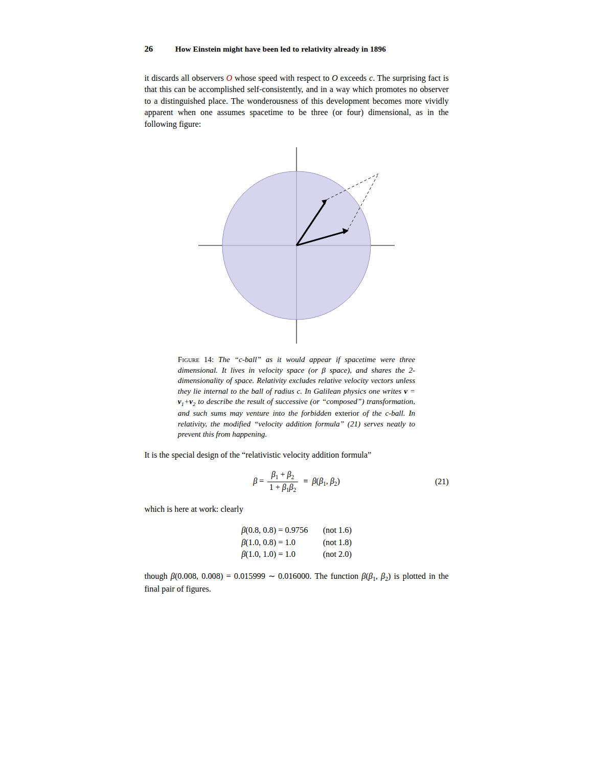26 How Einstein might have been led to relativity already in 1896
it discards all observers O whose speed with respect to O exceeds c. The surprising fact is that this can be accomplished self-consistently, and in a way which promotes no observer to a distinguished place. The wonderousness of this development becomes more vividly apparent when one assumes spacetime to be three (or four) dimensional, as in the following figure:
Figure 14: The “c-ball” as it would appear if spacetime were three dimensional. It lives in velocity space (or β space), and shares the 2-dimensionality of space. Relativity excludes relative velocity vectors unless they lie internal to the ball of radius c. In Galilean physics one writes v = v1+v2 to describe the result of successive (or “composed”) transformation, and such sums may venture into the forbidden exterior of the c-ball. In relativity, the modified “velocity addition formula” (21) serves neatly to prevent this from happening.
It is the special design of the “relativistic velocity addition formula”
β = β1 + β2 1 + β1β2 ≡ β(β1, β2) (21)
which is here at work: clearly
| β (0.8, 0.8) = 0.9756 | (not 1.6) |
| β (1.0, 0.8) = 1.0 | (not 1.8) |
| β (1.0, 1.0) = 1.0 | (not 2.0) |
though β(0.008, 0.008) = 0.015999 ∼ 0.016000. The function β(β1, β2) is plotted in the final pair of figures.